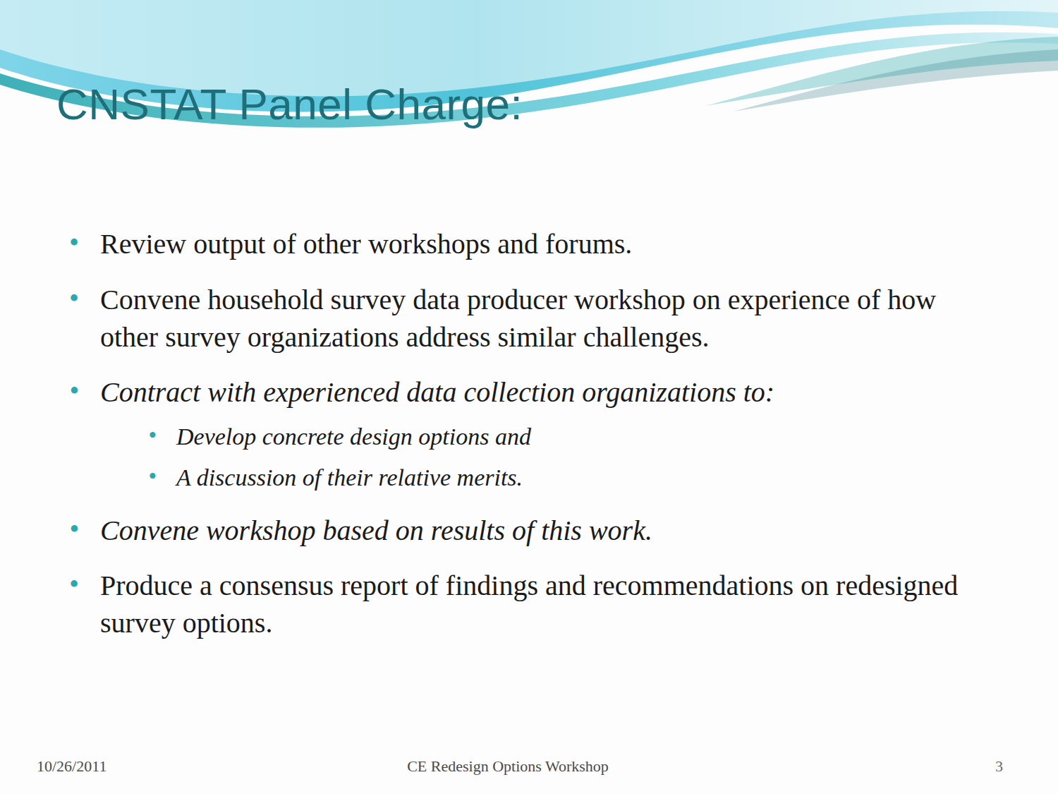CNSTAT Panel Charge:
Review output of other workshops and forums.
Convene household survey data producer workshop on experience of how other survey organizations address similar challenges.
Contract with experienced data collection organizations to:
Develop concrete design options and
A discussion of their relative merits.
Convene workshop based on results of this work.
Produce a consensus report of findings and recommendations on redesigned survey options.
10/26/2011 CE Redesign Options Workshop 3